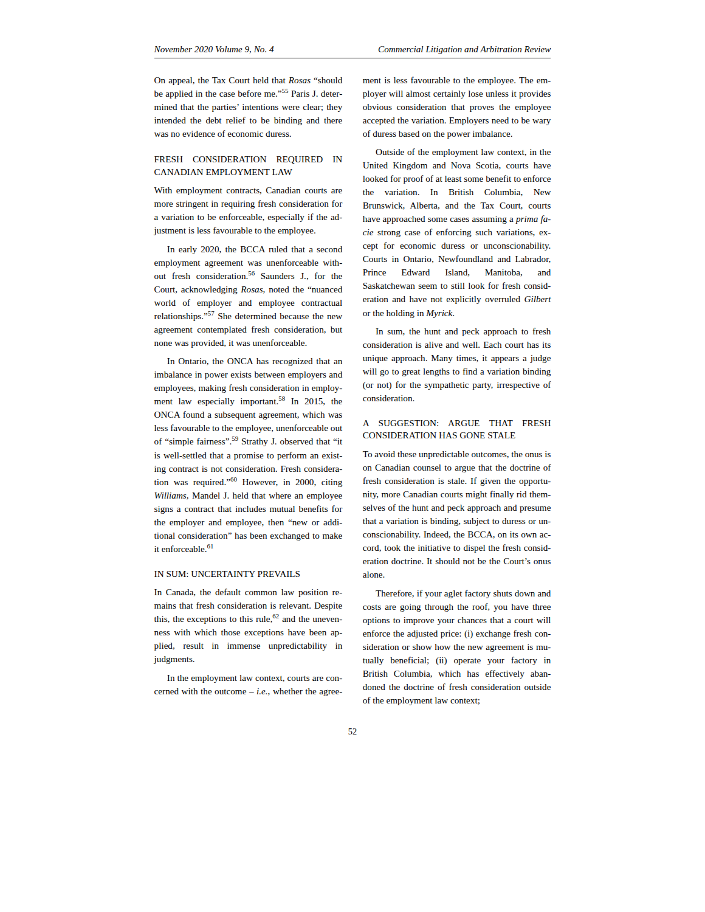November 2020 Volume 9, No. 4 Commercial Litigation and Arbitration Review
On appeal, the Tax Court held that Rosas “should be applied in the case before me.”55 Paris J. determined that the parties’ intentions were clear; they intended the debt relief to be binding and there was no evidence of economic duress.
Fresh Consideration Required in Canadian Employment Law
With employment contracts, Canadian courts are more stringent in requiring fresh consideration for a variation to be enforceable, especially if the adjustment is less favourable to the employee.
In early 2020, the BCCA ruled that a second employment agreement was unenforceable without fresh consideration.56 Saunders J., for the Court, acknowledging Rosas, noted the “nuanced world of employer and employee contractual relationships.”57 She determined because the new agreement contemplated fresh consideration, but none was provided, it was unenforceable.
In Ontario, the ONCA has recognized that an imbalance in power exists between employers and employees, making fresh consideration in employment law especially important.58 In 2015, the ONCA found a subsequent agreement, which was less favourable to the employee, unenforceable out of “simple fairness”.59 Strathy J. observed that “it is well-settled that a promise to perform an existing contract is not consideration. Fresh consideration was required.”60 However, in 2000, citing Williams, Mandel J. held that where an employee signs a contract that includes mutual benefits for the employer and employee, then “new or additional consideration” has been exchanged to make it enforceable.61
In Sum: Uncertainty Prevails
In Canada, the default common law position remains that fresh consideration is relevant. Despite this, the exceptions to this rule,62 and the unevenness with which those exceptions have been applied, result in immense unpredictability in judgments.
In the employment law context, courts are concerned with the outcome – i.e., whether the agreement is less favourable to the employee. The employer will almost certainly lose unless it provides obvious consideration that proves the employee accepted the variation. Employers need to be wary of duress based on the power imbalance.
Outside of the employment law context, in the United Kingdom and Nova Scotia, courts have looked for proof of at least some benefit to enforce the variation. In British Columbia, New Brunswick, Alberta, and the Tax Court, courts have approached some cases assuming a prima facie strong case of enforcing such variations, except for economic duress or unconscionability. Courts in Ontario, Newfoundland and Labrador, Prince Edward Island, Manitoba, and Saskatchewan seem to still look for fresh consideration and have not explicitly overruled Gilbert or the holding in Myrick.
In sum, the hunt and peck approach to fresh consideration is alive and well. Each court has its unique approach. Many times, it appears a judge will go to great lengths to find a variation binding (or not) for the sympathetic party, irrespective of consideration.
A Suggestion: Argue That Fresh Consideration Has Gone Stale
To avoid these unpredictable outcomes, the onus is on Canadian counsel to argue that the doctrine of fresh consideration is stale. If given the opportunity, more Canadian courts might finally rid themselves of the hunt and peck approach and presume that a variation is binding, subject to duress or unconscionability. Indeed, the BCCA, on its own accord, took the initiative to dispel the fresh consideration doctrine. It should not be the Court’s onus alone.
Therefore, if your aglet factory shuts down and costs are going through the roof, you have three options to improve your chances that a court will enforce the adjusted price: (i) exchange fresh consideration or show how the new agreement is mutually beneficial; (ii) operate your factory in British Columbia, which has effectively abandoned the doctrine of fresh consideration outside of the employment law context;
52